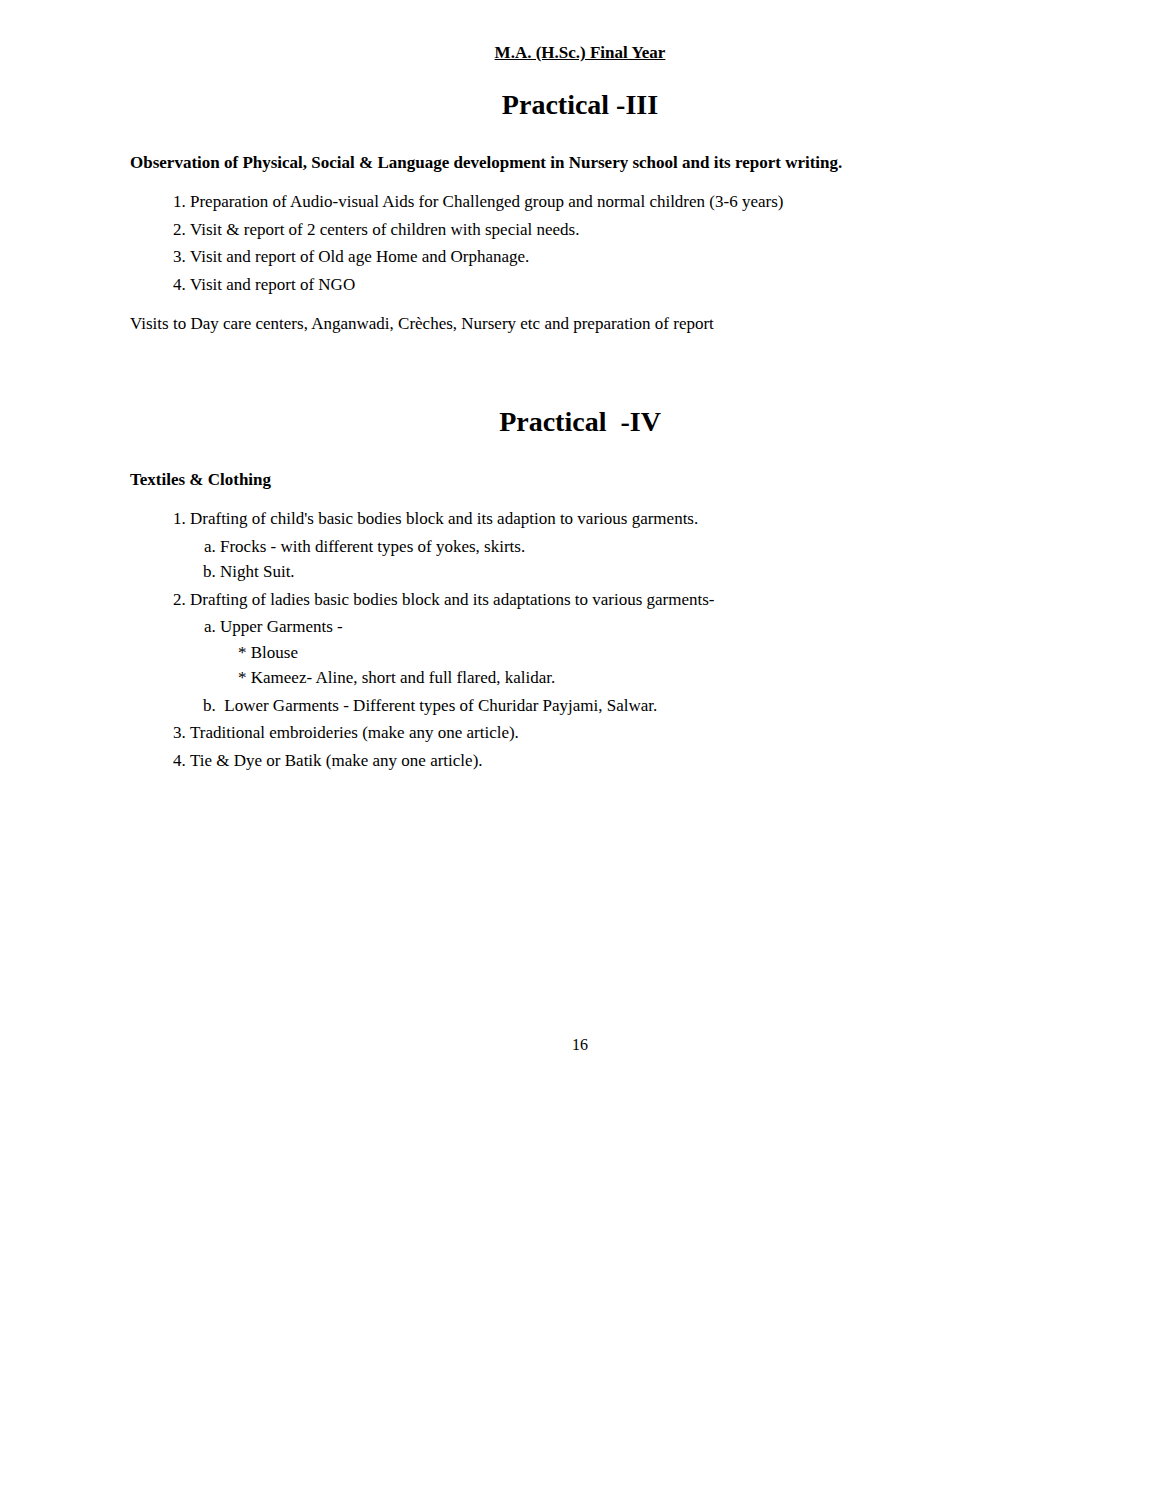M.A. (H.Sc.) Final Year
Practical -III
Observation of Physical, Social & Language development in Nursery school and its report writing.
Preparation of Audio-visual Aids for Challenged group and normal children (3-6 years)
Visit & report of 2 centers of children with special needs.
Visit and report of Old age Home and Orphanage.
Visit and report of NGO
Visits to Day care centers, Anganwadi, Crèches, Nursery etc and preparation of report
Practical -IV
Textiles & Clothing
Drafting of child's basic bodies block and its adaption to various garments.
Frocks - with different types of yokes, skirts.
Night Suit.
Drafting of ladies basic bodies block and its adaptations to various garments-
Upper Garments -
* Blouse
* Kameez- Aline, short and full flared, kalidar.
Lower Garments - Different types of Churidar Payjami, Salwar.
Traditional embroideries (make any one article).
Tie & Dye or Batik (make any one article).
16